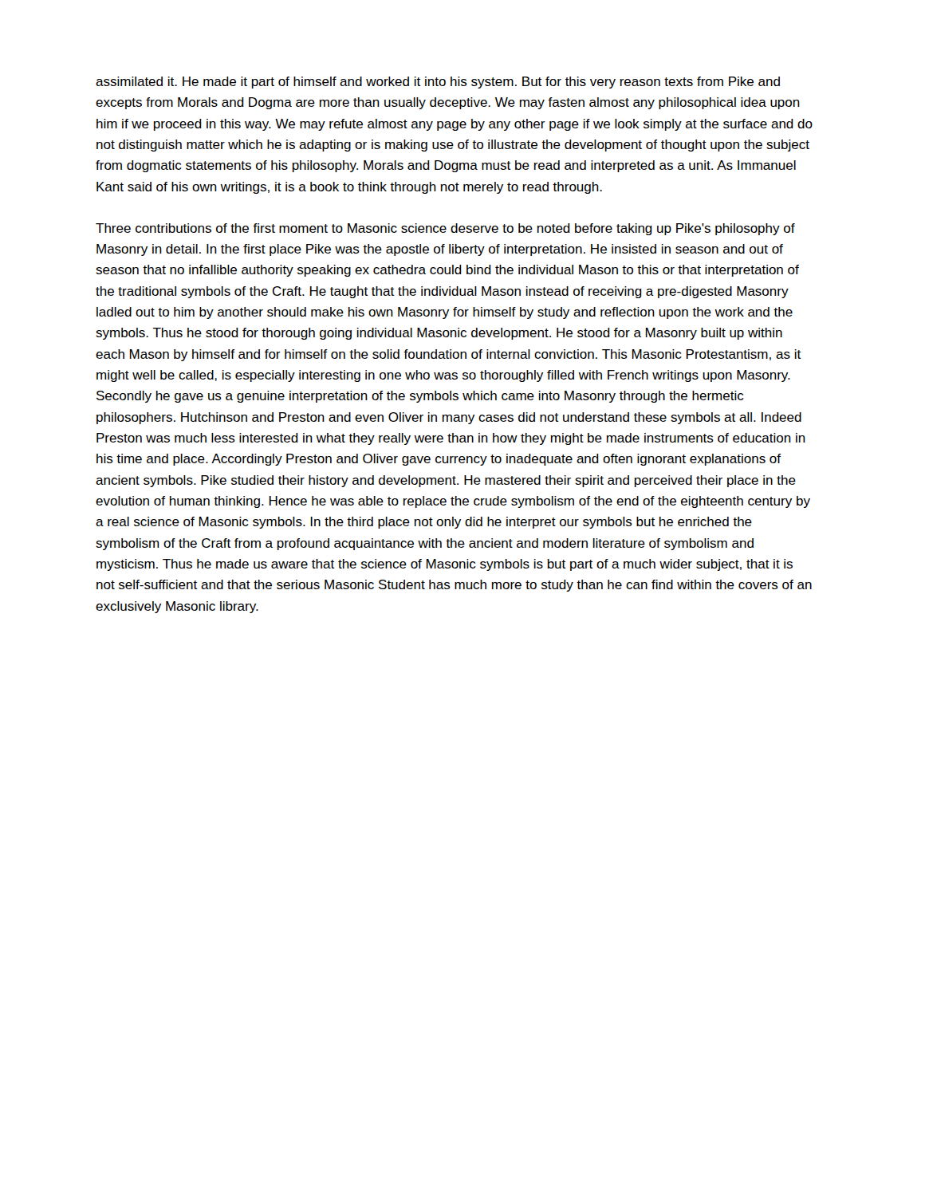assimilated it. He made it part of himself and worked it into his system. But for this very reason texts from Pike and excepts from Morals and Dogma are more than usually deceptive. We may fasten almost any philosophical idea upon him if we proceed in this way. We may refute almost any page by any other page if we look simply at the surface and do not distinguish matter which he is adapting or is making use of to illustrate the development of thought upon the subject from dogmatic statements of his philosophy. Morals and Dogma must be read and interpreted as a unit. As Immanuel Kant said of his own writings, it is a book to think through not merely to read through.
Three contributions of the first moment to Masonic science deserve to be noted before taking up Pike's philosophy of Masonry in detail. In the first place Pike was the apostle of liberty of interpretation. He insisted in season and out of season that no infallible authority speaking ex cathedra could bind the individual Mason to this or that interpretation of the traditional symbols of the Craft. He taught that the individual Mason instead of receiving a pre-digested Masonry ladled out to him by another should make his own Masonry for himself by study and reflection upon the work and the symbols. Thus he stood for thorough going individual Masonic development. He stood for a Masonry built up within each Mason by himself and for himself on the solid foundation of internal conviction. This Masonic Protestantism, as it might well be called, is especially interesting in one who was so thoroughly filled with French writings upon Masonry. Secondly he gave us a genuine interpretation of the symbols which came into Masonry through the hermetic philosophers. Hutchinson and Preston and even Oliver in many cases did not understand these symbols at all. Indeed Preston was much less interested in what they really were than in how they might be made instruments of education in his time and place. Accordingly Preston and Oliver gave currency to inadequate and often ignorant explanations of ancient symbols. Pike studied their history and development. He mastered their spirit and perceived their place in the evolution of human thinking. Hence he was able to replace the crude symbolism of the end of the eighteenth century by a real science of Masonic symbols. In the third place not only did he interpret our symbols but he enriched the symbolism of the Craft from a profound acquaintance with the ancient and modern literature of symbolism and mysticism. Thus he made us aware that the science of Masonic symbols is but part of a much wider subject, that it is not self-sufficient and that the serious Masonic Student has much more to study than he can find within the covers of an exclusively Masonic library.